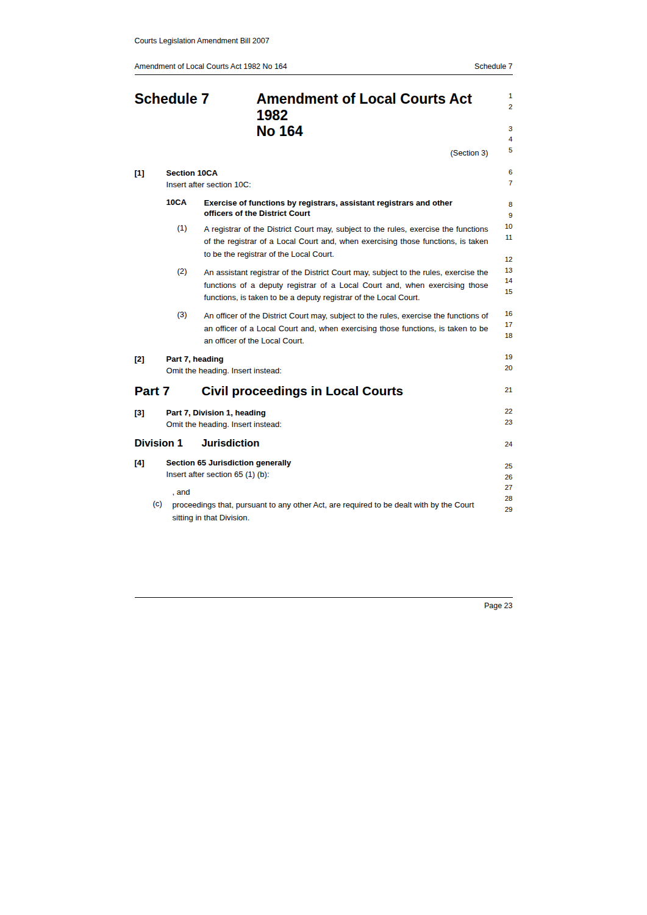Courts Legislation Amendment Bill 2007
Amendment of Local Courts Act 1982 No 164 Schedule 7
Schedule 7
Amendment of Local Courts Act 1982
No 164
(Section 3)
[1] Section 10CA
Insert after section 10C:
10CA Exercise of functions by registrars, assistant registrars and other
officers of the District Court
(1) A registrar of the District Court may, subject to the rules, exercise the functions of the registrar of a Local Court and, when exercising those functions, is taken to be the registrar of the Local Court.
(2) An assistant registrar of the District Court may, subject to the rules, exercise the functions of a deputy registrar of a Local Court and, when exercising those functions, is taken to be a deputy registrar of the Local Court.
(3) An officer of the District Court may, subject to the rules, exercise the functions of an officer of a Local Court and, when exercising those functions, is taken to be an officer of the Local Court.
[2] Part 7, heading
Omit the heading. Insert instead:
Part 7 Civil proceedings in Local Courts
[3] Part 7, Division 1, heading
Omit the heading. Insert instead:
Division 1 Jurisdiction
[4] Section 65 Jurisdiction generally
Insert after section 65 (1) (b):
, and
(c) proceedings that, pursuant to any other Act, are required to be dealt with by the Court sitting in that Division.
1
2
3
4
5
6
7
8
9
10
11
12
13
14
15
16
17
18
19
20
21
22
23
24
25
26
27
28
29
Page 23